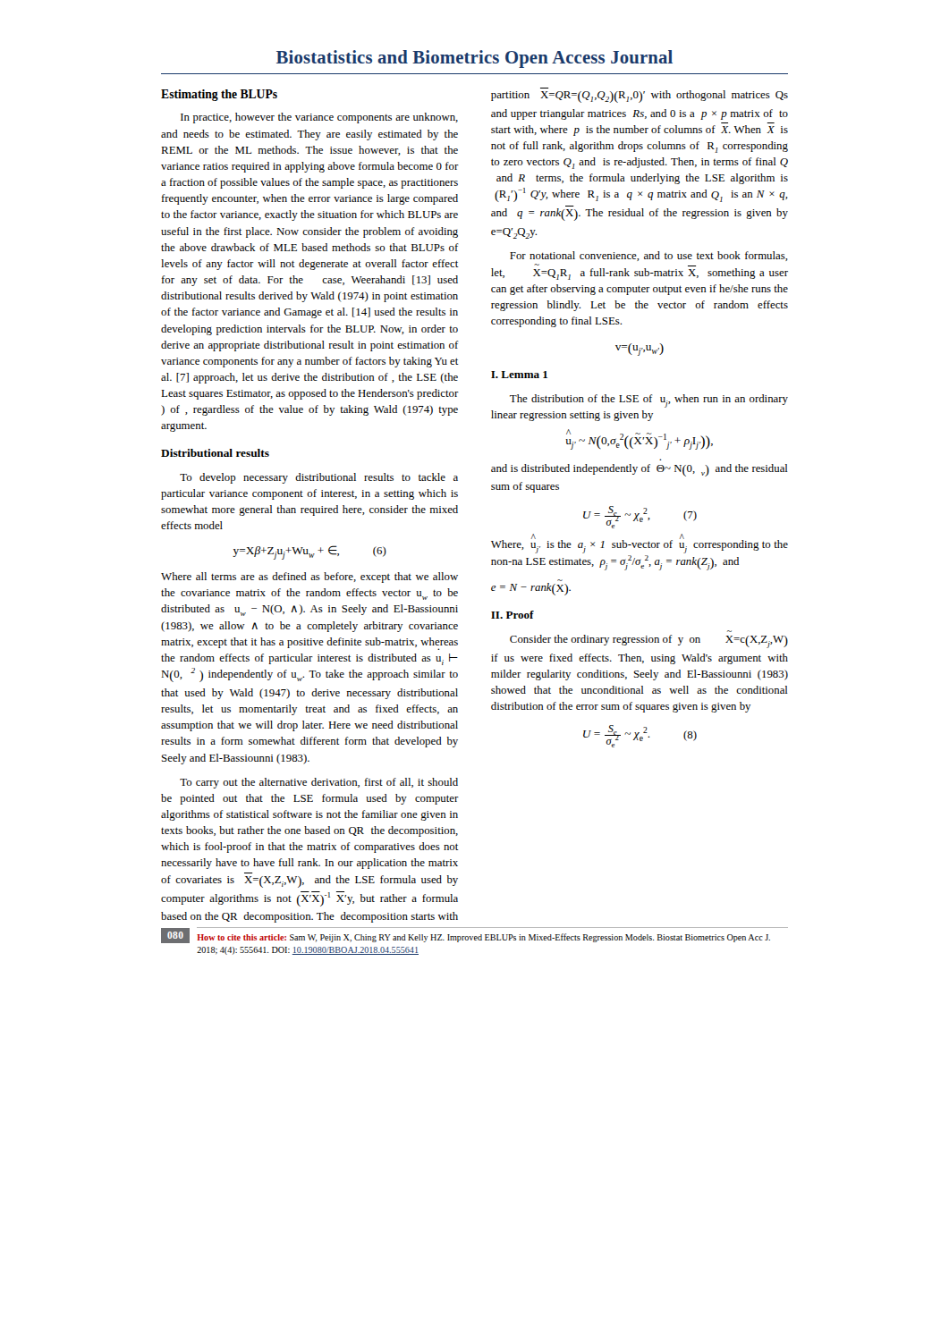Biostatistics and Biometrics Open Access Journal
Estimating the BLUPs
In practice, however the variance components are unknown, and needs to be estimated. They are easily estimated by the REML or the ML methods. The issue however, is that the variance ratios required in applying above formula become 0 for a fraction of possible values of the sample space, as practitioners frequently encounter, when the error variance is large compared to the factor variance, exactly the situation for which BLUPs are useful in the first place. Now consider the problem of avoiding the above drawback of MLE based methods so that BLUPs of levels of any factor will not degenerate at overall factor effect for any set of data. For the case, Weerahandi [13] used distributional results derived by Wald (1974) in point estimation of the factor variance and Gamage et al. [14] used the results in developing prediction intervals for the BLUP. Now, in order to derive an appropriate distributional result in point estimation of variance components for any a number of factors by taking Yu et al. [7] approach, let us derive the distribution of , the LSE (the Least squares Estimator, as opposed to the Henderson's predictor ) of , regardless of the value of by taking Wald (1974) type argument.
Distributional results
To develop necessary distributional results to tackle a particular variance component of interest, in a setting which is somewhat more general than required here, consider the mixed effects model
y=X β+Zjuj+Wuw + ∈, (6)
Where all terms are as defined as before, except that we allow the covariance matrix of the random effects vector uw to be distributed as uw − N(O, ∧). As in Seely and El-Bassiounni (1983), we allow ∧ to be a completely arbitrary covariance matrix, except that it has a positive definite sub-matrix, whereas the random effects of particular interest is distributed as ui ⊢ N(0, 2 ) independently of uw. To take the approach similar to that used by Wald (1947) to derive necessary distributional results, let us momentarily treat and as fixed effects, an assumption that we will drop later. Here we need distributional results in a form somewhat different form that developed by Seely and El-Bassiounni (1983).
To carry out the alternative derivation, first of all, it should be pointed out that the LSE formula used by computer algorithms of statistical software is not the familiar one given in texts books, but rather the one based on QR the decomposition, which is fool-proof in that the matrix of comparatives does not necessarily have to have full rank. In our application the matrix of covariates is X=(X,Zi,W), and the LSE formula used by computer algorithms is not (X′X)-1 X′y, but rather a formula based on the QR decomposition. The decomposition starts with the
partition X=QR=(Q1,Q2)(R1,0)′ with orthogonal matrices Qs and upper triangular matrices Rs, and 0 is a p × p matrix of to start with, where p is the number of columns of X. When X is not of full rank, algorithm drops columns of R1 corresponding to zero vectors Q1 and is re-adjusted. Then, in terms of final Q and R terms, the formula underlying the LSE algorithm is (R1′)−1 Q′y, where R1 is a q × q matrix and Q1 is an N × q, and q = rank(X). The residual of the regression is given by e=Q′2Q2y.
For notational convenience, and to use text book formulas, let, X=Q1R1 a full-rank sub-matrix X, something a user can get after observing a computer output even if he/she runs the regression blindly. Let be the vector of random effects corresponding to final LSEs.
v=(uj′,uw′)
I. Lemma 1
The distribution of the LSE of uj, when run in an ordinary linear regression setting is given by
uj′ ~ N(0, σe2((X′X)−1j′ + ρjIj′)),
and is distributed independently of Θ~ N(0, v) and the residual sum of squares
U = Se σe2 ~ χe2, (7)
Where, uj′ is the aj × 1 sub-vector of uj corresponding to the non-na LSE estimates, ρj = σj2/σe2, aj = rank(Zj), and
e = N − rank(X).
II. Proof
Consider the ordinary regression of y on X=c(X,Zj,W) if us were fixed effects. Then, using Wald's argument with milder regularity conditions, Seely and El-Bassiounni (1983) showed that the unconditional as well as the conditional distribution of the error sum of squares given is given by
U = Se σe2 ~ χe2. (8)
080
How to cite this article: Sam W, Peijin X, Ching RY and Kelly HZ. Improved EBLUPs in Mixed-Effects Regression Models. Biostat Biometrics Open Acc J. 2018; 4(4): 555641. DOI: 10.19080/BBOAJ.2018.04.555641